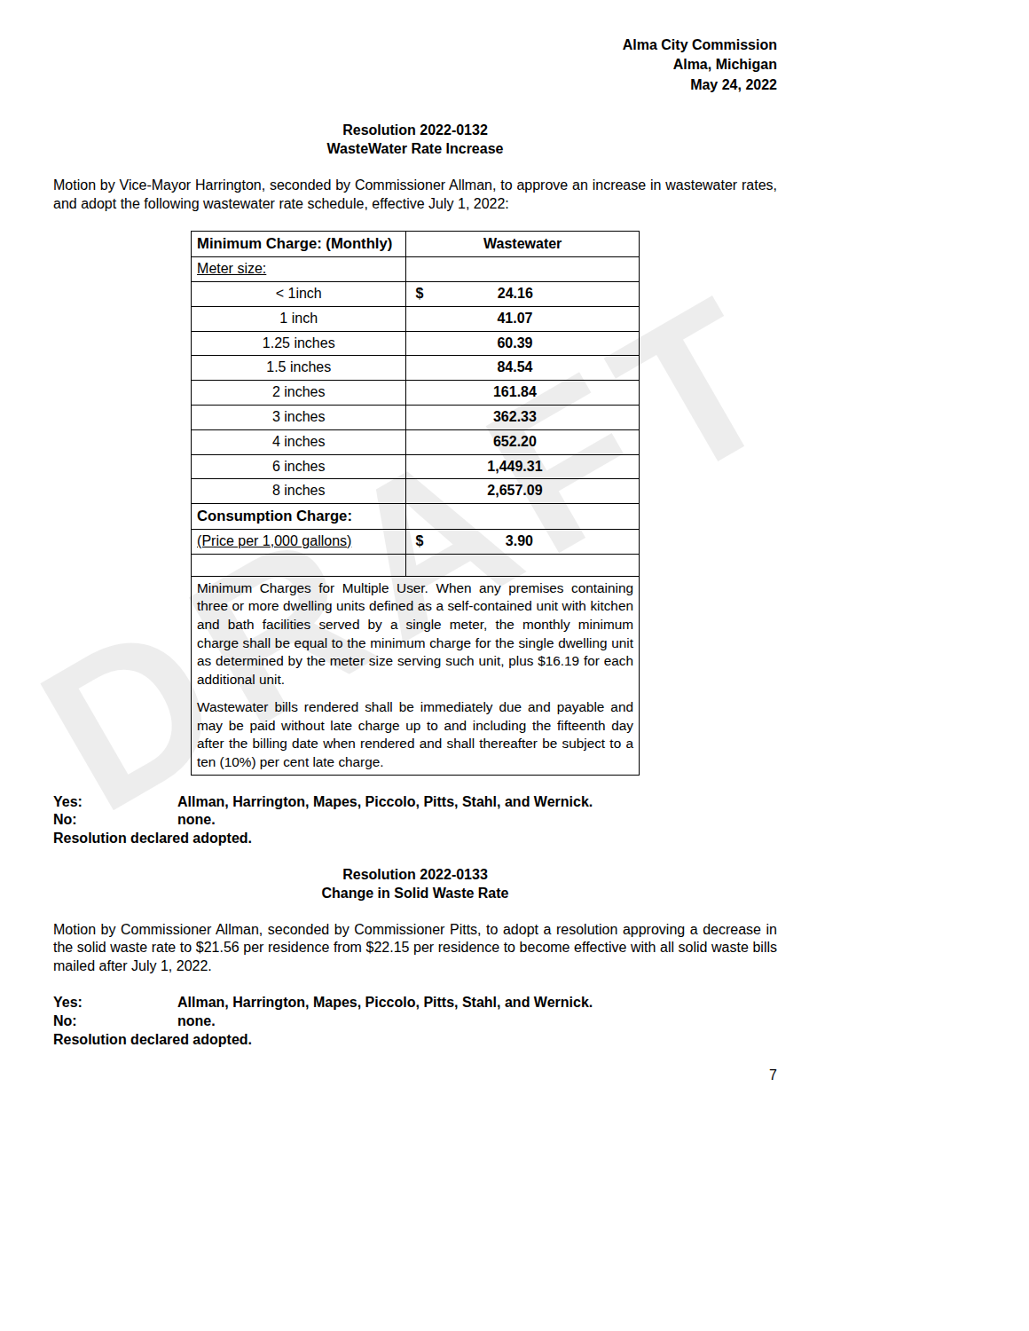DRAFT
Alma City Commission
Alma, Michigan
May 24, 2022
Resolution 2022-0132
WasteWater Rate Increase
Motion by Vice-Mayor Harrington, seconded by Commissioner Allman, to approve an increase in wastewater rates, and adopt the following wastewater rate schedule, effective July 1, 2022:
| Minimum Charge: (Monthly) | Wastewater |
| Meter size: | |
| < 1inch | / $ / 24.16 / / |
| 1 inch | / / 41.07 / / |
| 1.25 inches | / / 60.39 / / |
| 1.5 inches | / / 84.54 / / |
| 2 inches | / / 161.84 / / |
| 3 inches | / / 362.33 / / |
| 4 inches | / / 652.20 / / |
| 6 inches | / / 1,449.31 / / |
| 8 inches | / / 2,657.09 / / |
| Consumption Charge: | |
| (Price per 1,000 gallons) | / $ / 3.90 / / |
| Minimum Charges for Multiple User. When any premises containing three or more dwelling units defined as a self-contained unit with kitchen and bath facilities served by a single meter, the monthly minimum charge shall be equal to the minimum charge for the single dwelling unit as determined by the meter size serving such unit, plus $16.19 for each additional unit. Wastewater bills rendered shall be immediately due and payable and may be paid without late charge up to and including the fifteenth day after the billing date when rendered and shall thereafter be subject to a ten (10%) per cent late charge. |
Yes:
Allman, Harrington, Mapes, Piccolo, Pitts, Stahl, and Wernick.
No:
none.
Resolution declared adopted.
Resolution 2022-0133
Change in Solid Waste Rate
Motion by Commissioner Allman, seconded by Commissioner Pitts, to adopt a resolution approving a decrease in the solid waste rate to $21.56 per residence from $22.15 per residence to become effective with all solid waste bills mailed after July 1, 2022.
Yes:
Allman, Harrington, Mapes, Piccolo, Pitts, Stahl, and Wernick.
No:
none.
Resolution declared adopted.
7